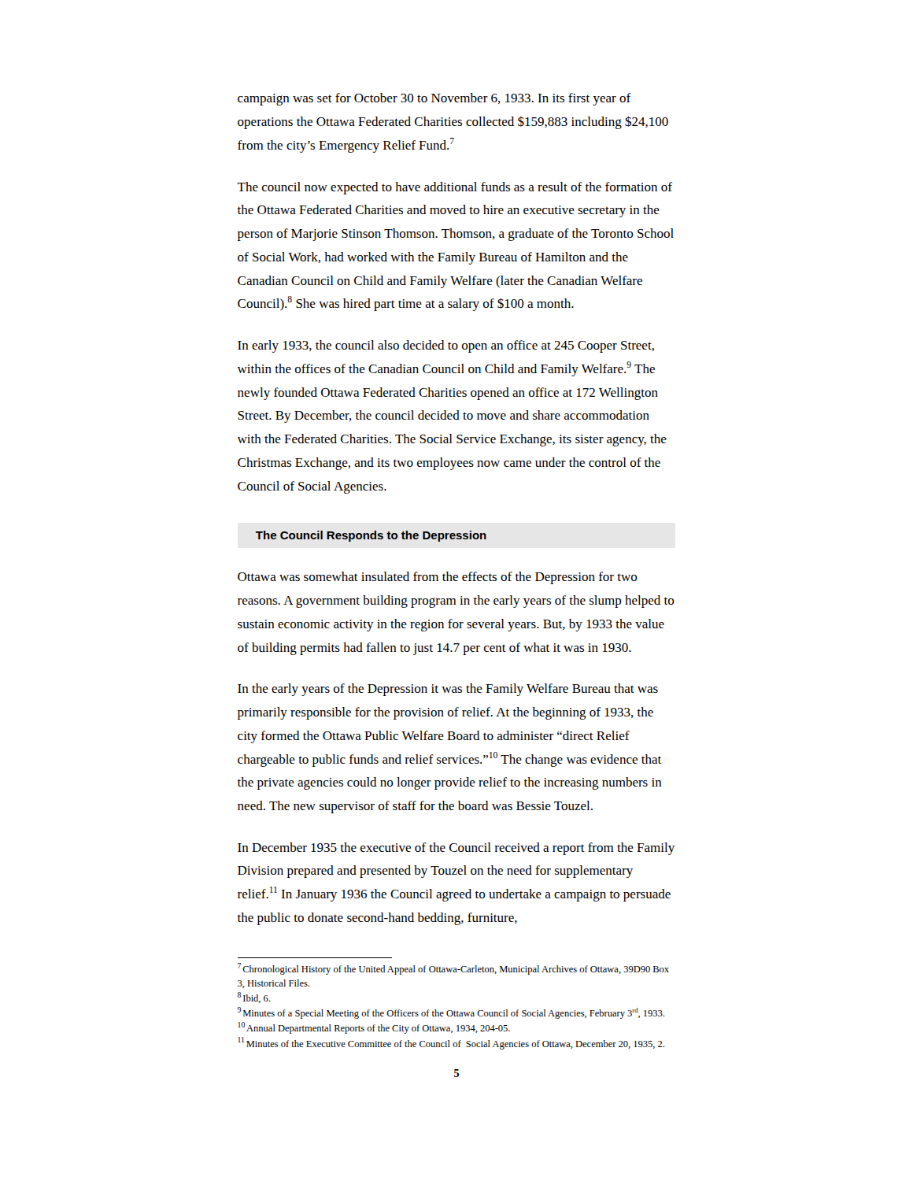campaign was set for October 30 to November 6, 1933. In its first year of operations the Ottawa Federated Charities collected $159,883 including $24,100 from the city’s Emergency Relief Fund.7
The council now expected to have additional funds as a result of the formation of the Ottawa Federated Charities and moved to hire an executive secretary in the person of Marjorie Stinson Thomson. Thomson, a graduate of the Toronto School of Social Work, had worked with the Family Bureau of Hamilton and the Canadian Council on Child and Family Welfare (later the Canadian Welfare Council).8 She was hired part time at a salary of $100 a month.
In early 1933, the council also decided to open an office at 245 Cooper Street, within the offices of the Canadian Council on Child and Family Welfare.9 The newly founded Ottawa Federated Charities opened an office at 172 Wellington Street. By December, the council decided to move and share accommodation with the Federated Charities. The Social Service Exchange, its sister agency, the Christmas Exchange, and its two employees now came under the control of the Council of Social Agencies.
The Council Responds to the Depression
Ottawa was somewhat insulated from the effects of the Depression for two reasons. A government building program in the early years of the slump helped to sustain economic activity in the region for several years. But, by 1933 the value of building permits had fallen to just 14.7 per cent of what it was in 1930.
In the early years of the Depression it was the Family Welfare Bureau that was primarily responsible for the provision of relief. At the beginning of 1933, the city formed the Ottawa Public Welfare Board to administer “direct Relief chargeable to public funds and relief services.”10 The change was evidence that the private agencies could no longer provide relief to the increasing numbers in need. The new supervisor of staff for the board was Bessie Touzel.
In December 1935 the executive of the Council received a report from the Family Division prepared and presented by Touzel on the need for supplementary relief.11 In January 1936 the Council agreed to undertake a campaign to persuade the public to donate second-hand bedding, furniture,
7 Chronological History of the United Appeal of Ottawa-Carleton, Municipal Archives of Ottawa, 39D90 Box 3, Historical Files.
8 Ibid, 6.
9 Minutes of a Special Meeting of the Officers of the Ottawa Council of Social Agencies, February 3rd, 1933.
10 Annual Departmental Reports of the City of Ottawa, 1934, 204-05.
11 Minutes of the Executive Committee of the Council of Social Agencies of Ottawa, December 20, 1935, 2.
5